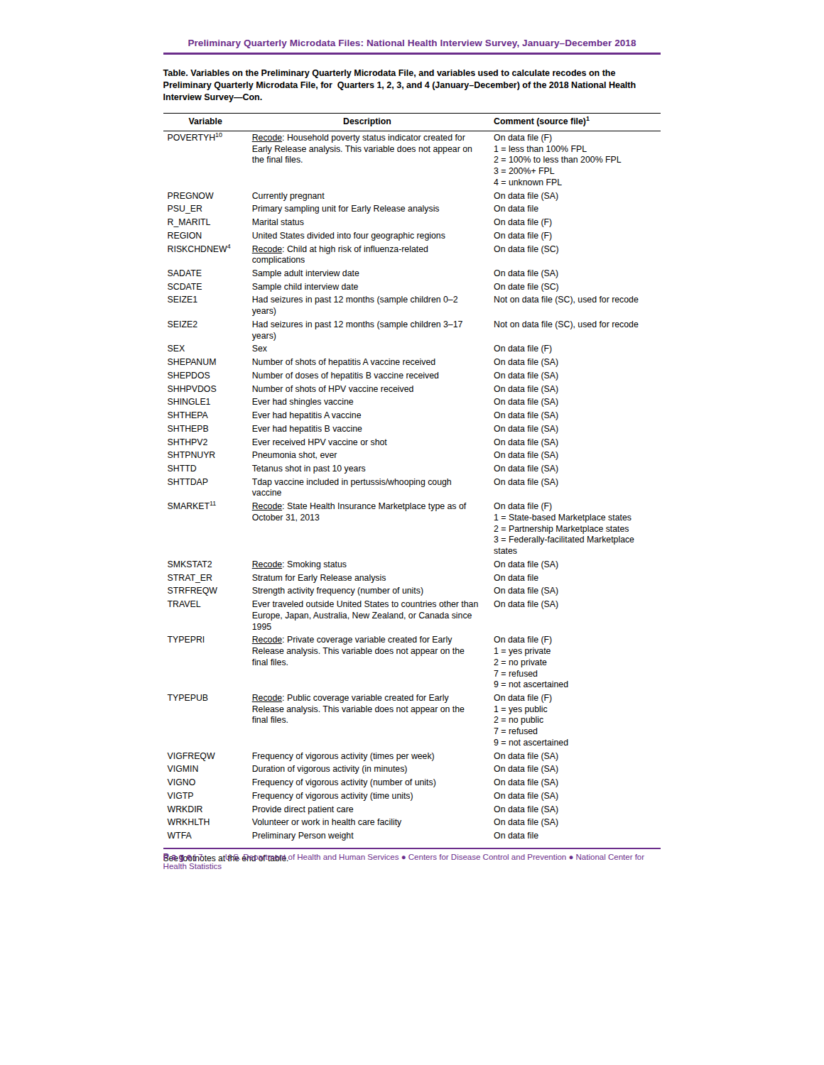Preliminary Quarterly Microdata Files: National Health Interview Survey, January–December 2018
Table. Variables on the Preliminary Quarterly Microdata File, and variables used to calculate recodes on the Preliminary Quarterly Microdata File, for Quarters 1, 2, 3, and 4 (January–December) of the 2018 National Health Interview Survey—Con.
| Variable | Description | Comment (source file) 1 |
| --- | --- | --- |
| POVERTYH 10 | Recode : Household poverty status indicator created for Early Release analysis. This variable does not appear on the final files. | On data file (F) 1 = less than 100% FPL 2 = 100% to less than 200% FPL 3 = 200%+ FPL 4 = unknown FPL |
| PREGNOW | Currently pregnant | On data file (SA) |
| PSU_ER | Primary sampling unit for Early Release analysis | On data file |
| R_MARITL | Marital status | On data file (F) |
| REGION | United States divided into four geographic regions | On data file (F) |
| RISKCHDNEW 4 | Recode : Child at high risk of influenza-related complications | On data file (SC) |
| SADATE | Sample adult interview date | On data file (SA) |
| SCDATE | Sample child interview date | On date file (SC) |
| SEIZE1 | Had seizures in past 12 months (sample children 0–2 years) | Not on data file (SC), used for recode |
| SEIZE2 | Had seizures in past 12 months (sample children 3–17 years) | Not on data file (SC), used for recode |
| SEX | Sex | On data file (F) |
| SHEPANUM | Number of shots of hepatitis A vaccine received | On data file (SA) |
| SHEPDOS | Number of doses of hepatitis B vaccine received | On data file (SA) |
| SHHPVDOS | Number of shots of HPV vaccine received | On data file (SA) |
| SHINGLE1 | Ever had shingles vaccine | On data file (SA) |
| SHTHEPA | Ever had hepatitis A vaccine | On data file (SA) |
| SHTHEPB | Ever had hepatitis B vaccine | On data file (SA) |
| SHTHPV2 | Ever received HPV vaccine or shot | On data file (SA) |
| SHTPNUYR | Pneumonia shot, ever | On data file (SA) |
| SHTTD | Tetanus shot in past 10 years | On data file (SA) |
| SHTTDAP | Tdap vaccine included in pertussis/whooping cough vaccine | On data file (SA) |
| SMARKET 11 | Recode : State Health Insurance Marketplace type as of October 31, 2013 | On data file (F) 1 = State-based Marketplace states 2 = Partnership Marketplace states 3 = Federally-facilitated Marketplace states |
| SMKSTAT2 | Recode : Smoking status | On data file (SA) |
| STRAT_ER | Stratum for Early Release analysis | On data file |
| STRFREQW | Strength activity frequency (number of units) | On data file (SA) |
| TRAVEL | Ever traveled outside United States to countries other than Europe, Japan, Australia, New Zealand, or Canada since 1995 | On data file (SA) |
| TYPEPRI | Recode : Private coverage variable created for Early Release analysis. This variable does not appear on the final files. | On data file (F) 1 = yes private 2 = no private 7 = refused 9 = not ascertained |
| TYPEPUB | Recode : Public coverage variable created for Early Release analysis. This variable does not appear on the final files. | On data file (F) 1 = yes public 2 = no public 7 = refused 9 = not ascertained |
| VIGFREQW | Frequency of vigorous activity (times per week) | On data file (SA) |
| VIGMIN | Duration of vigorous activity (in minutes) | On data file (SA) |
| VIGNO | Frequency of vigorous activity (number of units) | On data file (SA) |
| VIGTP | Frequency of vigorous activity (time units) | On data file (SA) |
| WRKDIR | Provide direct patient care | On data file (SA) |
| WRKHLTH | Volunteer or work in health care facility | On data file (SA) |
| WTFA | Preliminary Person weight | On data file |
See footnotes at the end of table.
P a g e | 7 U.S. Department of Health and Human Services ● Centers for Disease Control and Prevention ● National Center for Health Statistics